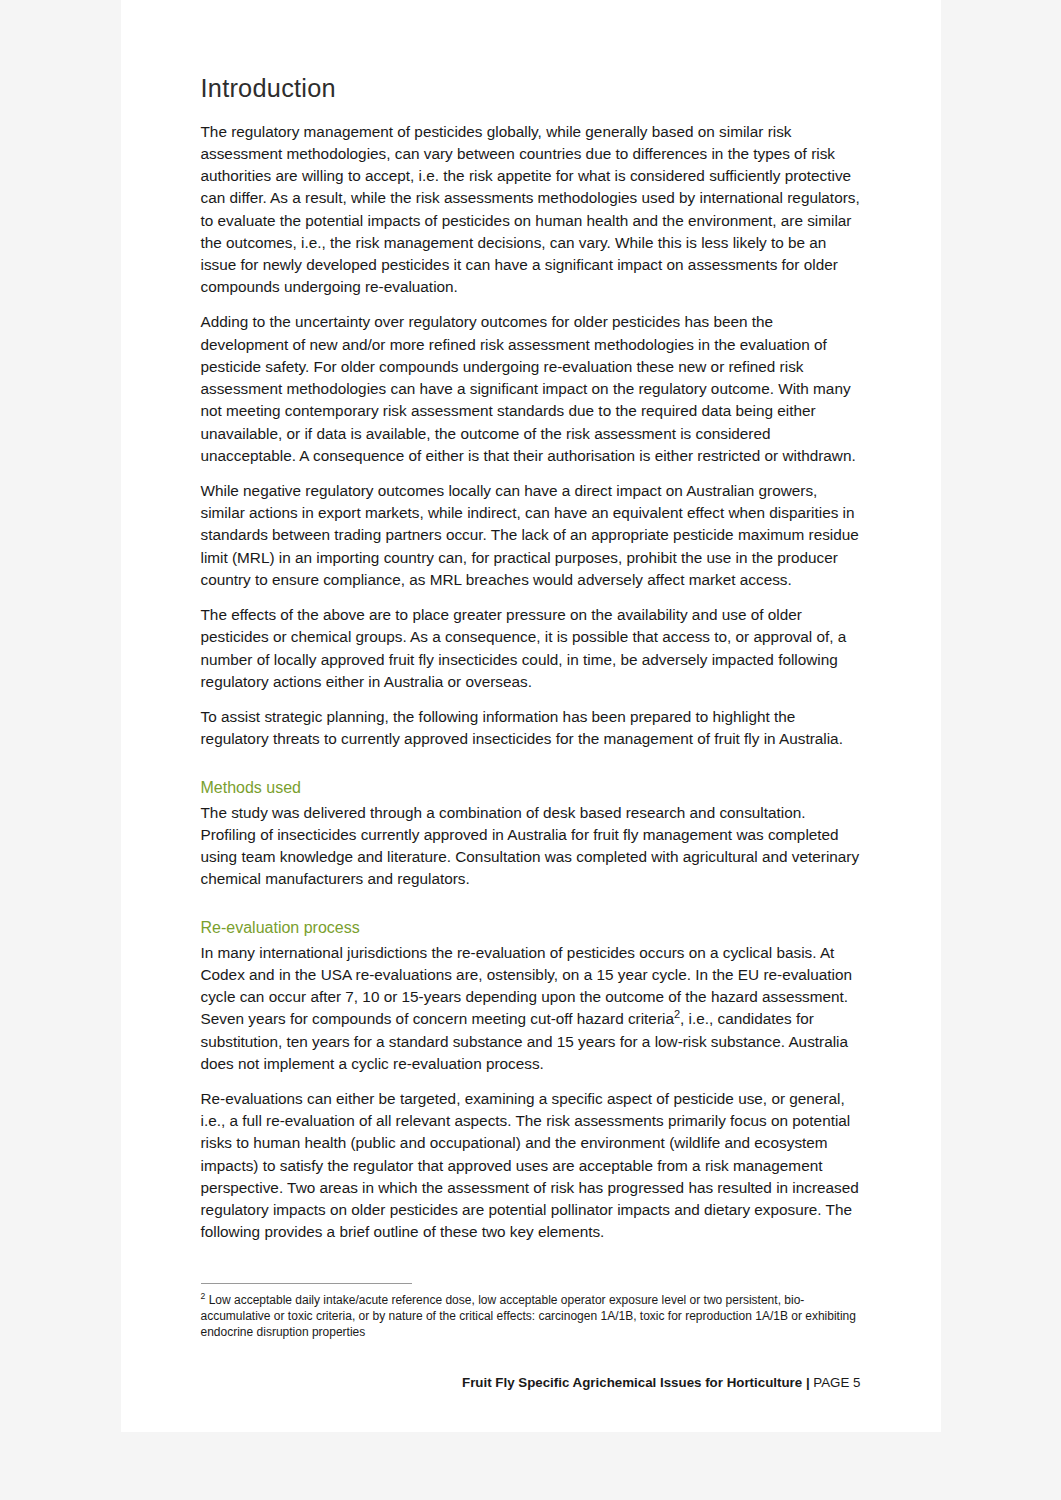Introduction
The regulatory management of pesticides globally, while generally based on similar risk assessment methodologies, can vary between countries due to differences in the types of risk authorities are willing to accept, i.e. the risk appetite for what is considered sufficiently protective can differ. As a result, while the risk assessments methodologies used by international regulators, to evaluate the potential impacts of pesticides on human health and the environment, are similar the outcomes, i.e., the risk management decisions, can vary. While this is less likely to be an issue for newly developed pesticides it can have a significant impact on assessments for older compounds undergoing re-evaluation.
Adding to the uncertainty over regulatory outcomes for older pesticides has been the development of new and/or more refined risk assessment methodologies in the evaluation of pesticide safety. For older compounds undergoing re-evaluation these new or refined risk assessment methodologies can have a significant impact on the regulatory outcome. With many not meeting contemporary risk assessment standards due to the required data being either unavailable, or if data is available, the outcome of the risk assessment is considered unacceptable. A consequence of either is that their authorisation is either restricted or withdrawn.
While negative regulatory outcomes locally can have a direct impact on Australian growers, similar actions in export markets, while indirect, can have an equivalent effect when disparities in standards between trading partners occur. The lack of an appropriate pesticide maximum residue limit (MRL) in an importing country can, for practical purposes, prohibit the use in the producer country to ensure compliance, as MRL breaches would adversely affect market access.
The effects of the above are to place greater pressure on the availability and use of older pesticides or chemical groups. As a consequence, it is possible that access to, or approval of, a number of locally approved fruit fly insecticides could, in time, be adversely impacted following regulatory actions either in Australia or overseas.
To assist strategic planning, the following information has been prepared to highlight the regulatory threats to currently approved insecticides for the management of fruit fly in Australia.
Methods used
The study was delivered through a combination of desk based research and consultation. Profiling of insecticides currently approved in Australia for fruit fly management was completed using team knowledge and literature. Consultation was completed with agricultural and veterinary chemical manufacturers and regulators.
Re-evaluation process
In many international jurisdictions the re-evaluation of pesticides occurs on a cyclical basis. At Codex and in the USA re-evaluations are, ostensibly, on a 15 year cycle. In the EU re-evaluation cycle can occur after 7, 10 or 15-years depending upon the outcome of the hazard assessment. Seven years for compounds of concern meeting cut-off hazard criteria2, i.e., candidates for substitution, ten years for a standard substance and 15 years for a low-risk substance. Australia does not implement a cyclic re-evaluation process.
Re-evaluations can either be targeted, examining a specific aspect of pesticide use, or general, i.e., a full re-evaluation of all relevant aspects. The risk assessments primarily focus on potential risks to human health (public and occupational) and the environment (wildlife and ecosystem impacts) to satisfy the regulator that approved uses are acceptable from a risk management perspective. Two areas in which the assessment of risk has progressed has resulted in increased regulatory impacts on older pesticides are potential pollinator impacts and dietary exposure. The following provides a brief outline of these two key elements.
2 Low acceptable daily intake/acute reference dose, low acceptable operator exposure level or two persistent, bio-accumulative or toxic criteria, or by nature of the critical effects: carcinogen 1A/1B, toxic for reproduction 1A/1B or exhibiting endocrine disruption properties
Fruit Fly Specific Agrichemical Issues for Horticulture | PAGE 5